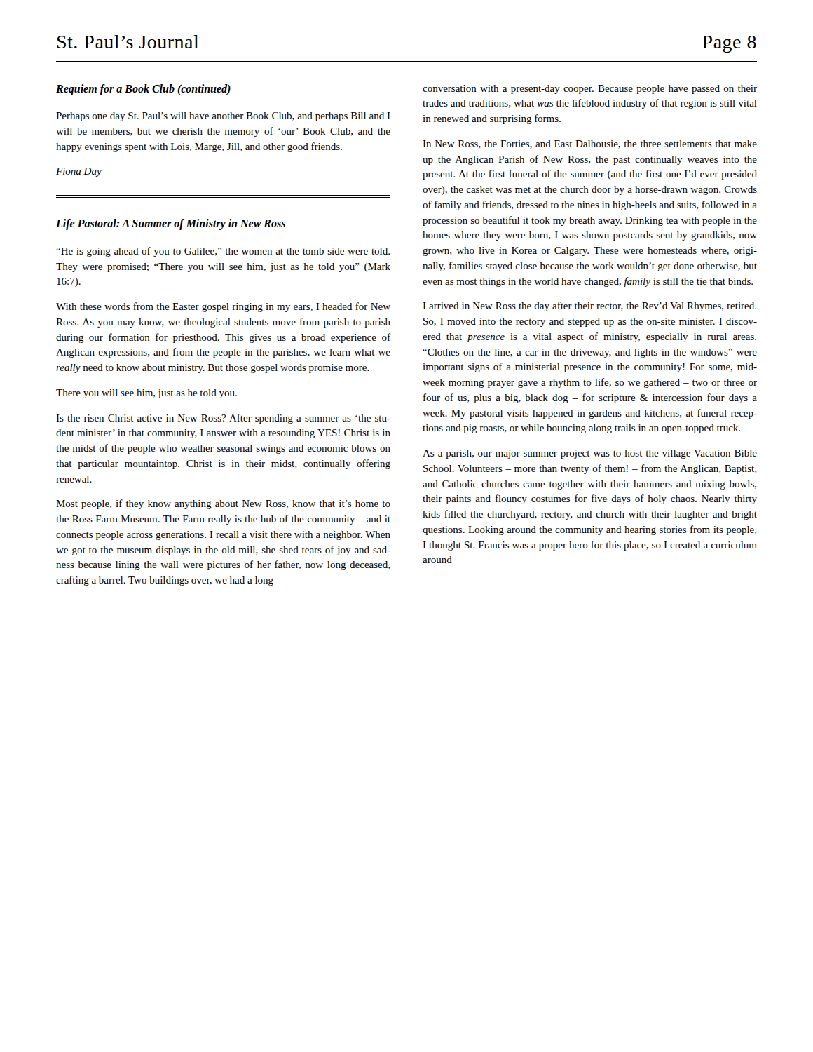St. Paul’s Journal Page 8
Requiem for a Book Club (continued)
Perhaps one day St. Paul’s will have another Book Club, and perhaps Bill and I will be members, but we cherish the memory of ‘our’ Book Club, and the happy evenings spent with Lois, Marge, Jill, and other good friends.
Fiona Day
Life Pastoral: A Summer of Ministry in New Ross
“He is going ahead of you to Galilee,” the women at the tomb side were told. They were promised; “There you will see him, just as he told you” (Mark 16:7).
With these words from the Easter gospel ringing in my ears, I headed for New Ross. As you may know, we theological students move from parish to parish during our formation for priesthood. This gives us a broad experience of Anglican expressions, and from the people in the parishes, we learn what we really need to know about ministry. But those gospel words promise more.
There you will see him, just as he told you.
Is the risen Christ active in New Ross? After spending a summer as ‘the student minister’ in that community, I answer with a resounding YES! Christ is in the midst of the people who weather seasonal swings and economic blows on that particular mountaintop. Christ is in their midst, continually offering renewal.
Most people, if they know anything about New Ross, know that it’s home to the Ross Farm Museum. The Farm really is the hub of the community – and it connects people across generations. I recall a visit there with a neighbor. When we got to the museum displays in the old mill, she shed tears of joy and sadness because lining the wall were pictures of her father, now long deceased, crafting a barrel. Two buildings over, we had a long
conversation with a present-day cooper. Because people have passed on their trades and traditions, what was the lifeblood industry of that region is still vital in renewed and surprising forms.
In New Ross, the Forties, and East Dalhousie, the three settlements that make up the Anglican Parish of New Ross, the past continually weaves into the present. At the first funeral of the summer (and the first one I’d ever presided over), the casket was met at the church door by a horse-drawn wagon. Crowds of family and friends, dressed to the nines in high-heels and suits, followed in a procession so beautiful it took my breath away. Drinking tea with people in the homes where they were born, I was shown postcards sent by grandkids, now grown, who live in Korea or Calgary. These were homesteads where, originally, families stayed close because the work wouldn’t get done otherwise, but even as most things in the world have changed, family is still the tie that binds.
I arrived in New Ross the day after their rector, the Rev’d Val Rhymes, retired. So, I moved into the rectory and stepped up as the on-site minister. I discovered that presence is a vital aspect of ministry, especially in rural areas. “Clothes on the line, a car in the driveway, and lights in the windows” were important signs of a ministerial presence in the community! For some, midweek morning prayer gave a rhythm to life, so we gathered – two or three or four of us, plus a big, black dog – for scripture & intercession four days a week. My pastoral visits happened in gardens and kitchens, at funeral receptions and pig roasts, or while bouncing along trails in an open-topped truck.
As a parish, our major summer project was to host the village Vacation Bible School. Volunteers – more than twenty of them! – from the Anglican, Baptist, and Catholic churches came together with their hammers and mixing bowls, their paints and flouncy costumes for five days of holy chaos. Nearly thirty kids filled the churchyard, rectory, and church with their laughter and bright questions. Looking around the community and hearing stories from its people, I thought St. Francis was a proper hero for this place, so I created a curriculum around